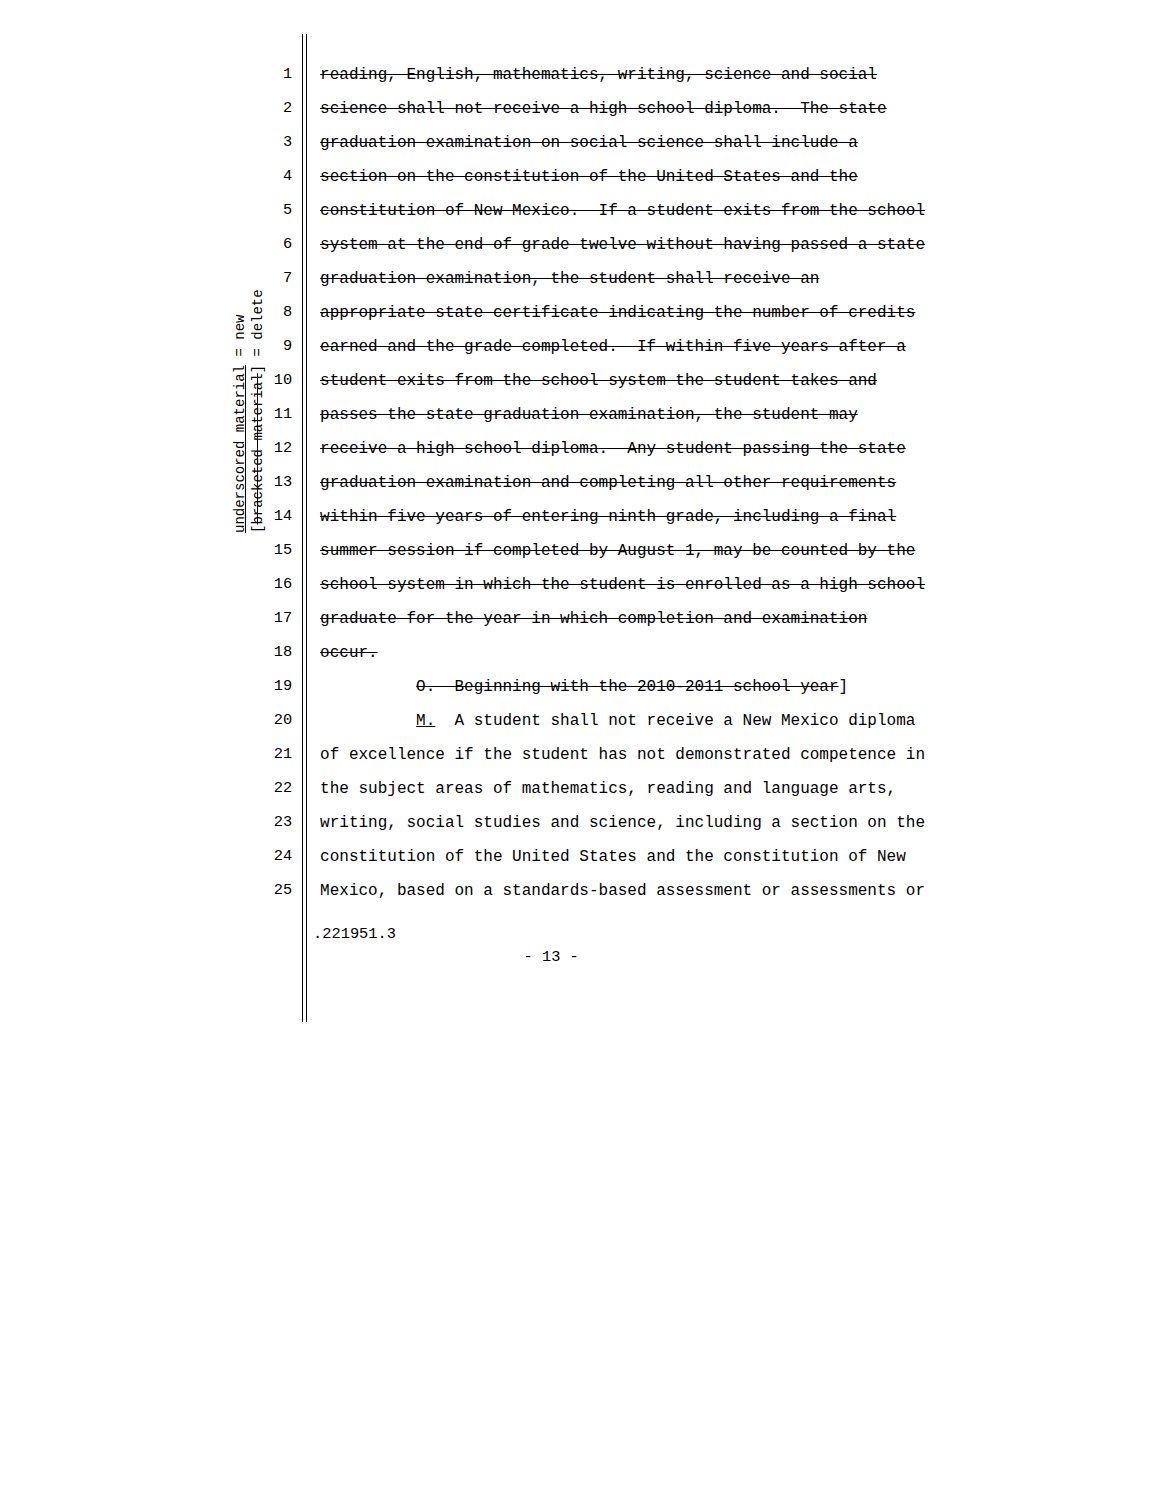underscored material = new
[bracketed material] = delete
| 1 | reading, English, mathematics, writing, science and social |
| 2 | science shall not receive a high school diploma. The state |
| 3 | graduation examination on social science shall include a |
| 4 | section on the constitution of the United States and the |
| 5 | constitution of New Mexico. If a student exits from the school |
| 6 | system at the end of grade twelve without having passed a state |
| 7 | graduation examination, the student shall receive an |
| 8 | appropriate state certificate indicating the number of credits |
| 9 | earned and the grade completed. If within five years after a |
| 10 | student exits from the school system the student takes and |
| 11 | passes the state graduation examination, the student may |
| 12 | receive a high school diploma. Any student passing the state |
| 13 | graduation examination and completing all other requirements |
| 14 | within five years of entering ninth grade, including a final |
| 15 | summer session if completed by August 1, may be counted by the |
| 16 | school system in which the student is enrolled as a high school |
| 17 | graduate for the year in which completion and examination |
| 18 | occur. |
| 19 | O. Beginning with the 2010-2011 school year ] |
| 20 | M. A student shall not receive a New Mexico diploma |
| 21 | of excellence if the student has not demonstrated competence in |
| 22 | the subject areas of mathematics, reading and language arts, |
| 23 | writing, social studies and science, including a section on the |
| 24 | constitution of the United States and the constitution of New |
| 25 | Mexico, based on a standards-based assessment or assessments or |
.221951.3
- 13 -